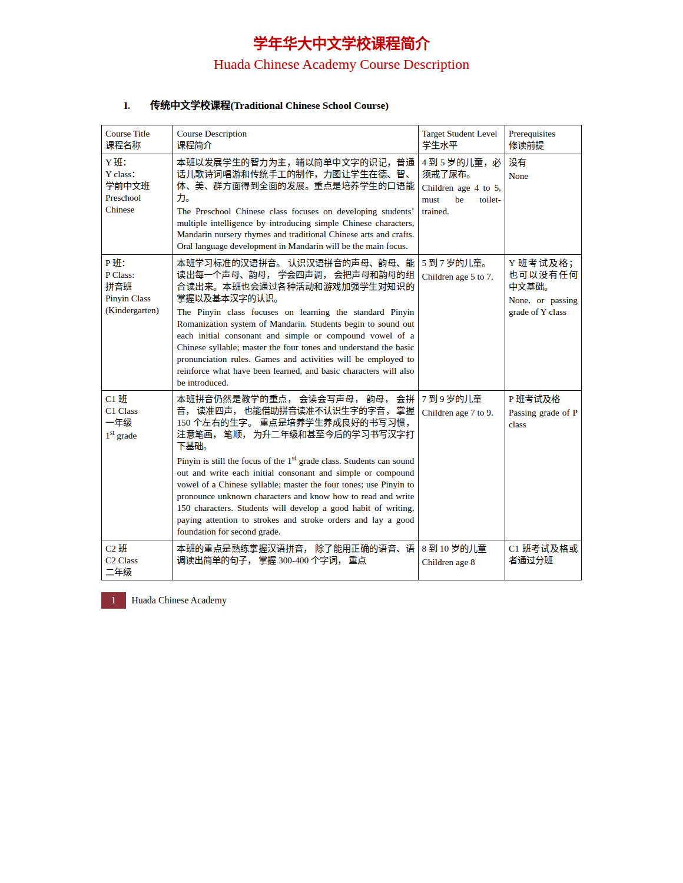学年华大中文学校课程简介
Huada Chinese Academy Course Description
I. 传统中文学校课程(Traditional Chinese School Course)
| Course Title 课程名称 | Course Description 课程简介 | Target Student Level 学生水平 | Prerequisites 修读前提 |
| --- | --- | --- | --- |
| Y 班： Y class： 学前中文班 Preschool Chinese | 本班以发展学生的智力为主，辅以简单中文字的识记，普通话儿歌诗词唱游和传统手工的制作，力图让学生在德、智、体、美、群方面得到全面的发展。重点是培养学生的口语能力。 The Preschool Chinese class focuses on developing students’ multiple intelligence by introducing simple Chinese characters, Mandarin nursery rhymes and traditional Chinese arts and crafts. Oral language development in Mandarin will be the main focus. | 4 到 5 岁的儿童，必须戒了尿布。 Children age 4 to 5, must be toilet-trained. | 没有 None |
| P 班： P Class: 拼音班 Pinyin Class (Kindergarten) | 本班学习标准的汉语拼音。 认识汉语拼音的声母、韵母、能读出每一个声母、韵母， 学会四声调， 会把声母和韵母的组合读出来。本班也会通过各种活动和游戏加强学生对知识的掌握以及基本汉字的认识。 The Pinyin class focuses on learning the standard Pinyin Romanization system of Mandarin. Students begin to sound out each initial consonant and simple or compound vowel of a Chinese syllable; master the four tones and understand the basic pronunciation rules. Games and activities will be employed to reinforce what have been learned, and basic characters will also be introduced. | 5 到 7 岁的儿童。 Children age 5 to 7. | Y 班考试及格；也可以没有任何中文基础。 None, or passing grade of Y class |
| C1 班 C1 Class 一年级 1 st grade | 本班拼音仍然是教学的重点， 会读会写声母， 韵母， 会拼音， 读准四声， 也能借助拼音读准不认识生字的字音， 掌握 150 个左右的生字。 重点是培养学生养成良好的书写习惯， 注意笔画， 笔顺， 为升二年级和甚至今后的学习书写汉字打下基础。 Pinyin is still the focus of the 1 st grade class. Students can sound out and write each initial consonant and simple or compound vowel of a Chinese syllable; master the four tones; use Pinyin to pronounce unknown characters and know how to read and write 150 characters. Students will develop a good habit of writing, paying attention to strokes and stroke orders and lay a good foundation for second grade. | 7 到 9 岁的儿童 Children age 7 to 9. | P 班考试及格 Passing grade of P class |
| C2 班 C2 Class 二年级 | 本班的重点是熟练掌握汉语拼音， 除了能用正确的语音、语调读出简单的句子， 掌握 300-400 个字词， 重点 | 8 到 10 岁的儿童 Children age 8 | C1 班考试及格或者通过分班 |
1
Huada Chinese Academy